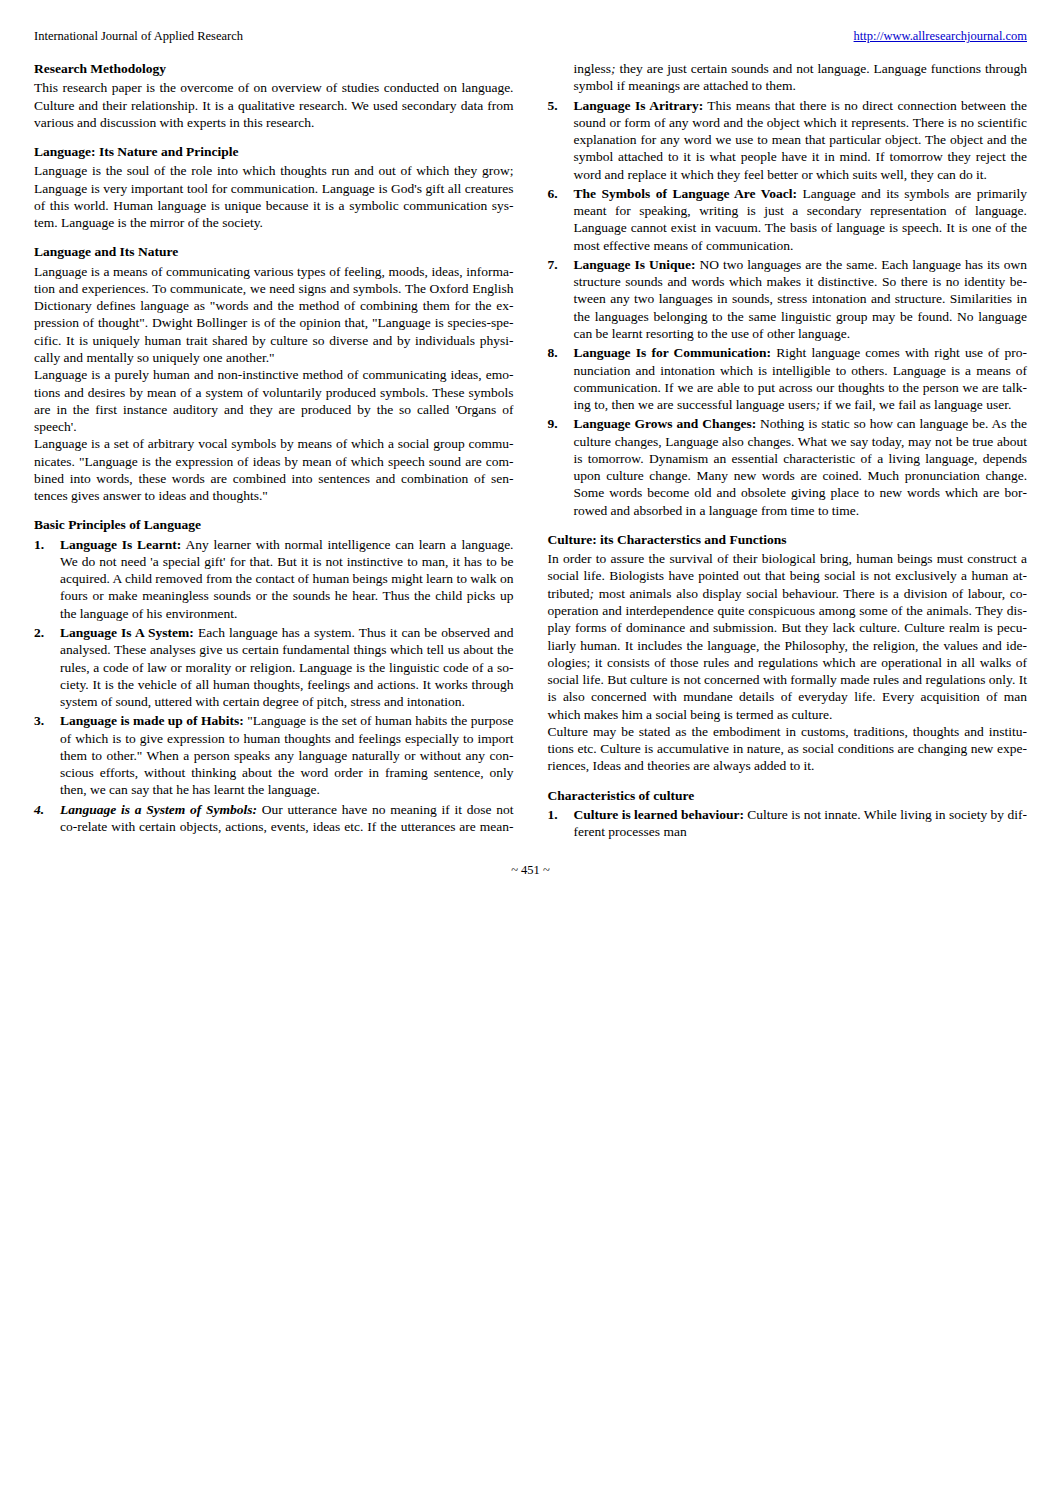International Journal of Applied Research http://www.allresearchjournal.com
Research Methodology
This research paper is the overcome of on overview of studies conducted on language. Culture and their relationship. It is a qualitative research. We used secondary data from various and discussion with experts in this research.
Language: Its Nature and Principle
Language is the soul of the role into which thoughts run and out of which they grow; Language is very important tool for communication. Language is God's gift all creatures of this world. Human language is unique because it is a symbolic communication system. Language is the mirror of the society.
Language and Its Nature
Language is a means of communicating various types of feeling, moods, ideas, information and experiences. To communicate, we need signs and symbols. The Oxford English Dictionary defines language as "words and the method of combining them for the expression of thought". Dwight Bollinger is of the opinion that, "Language is species-specific. It is uniquely human trait shared by culture so diverse and by individuals physically and mentally so uniquely one another."
Language is a purely human and non-instinctive method of communicating ideas, emotions and desires by mean of a system of voluntarily produced symbols. These symbols are in the first instance auditory and they are produced by the so called 'Organs of speech'.
Language is a set of arbitrary vocal symbols by means of which a social group communicates. "Language is the expression of ideas by mean of which speech sound are combined into words, these words are combined into sentences and combination of sentences gives answer to ideas and thoughts."
Basic Principles of Language
Language Is Learnt: Any learner with normal intelligence can learn a language. We do not need 'a special gift' for that. But it is not instinctive to man, it has to be acquired. A child removed from the contact of human beings might learn to walk on fours or make meaningless sounds or the sounds he hear. Thus the child picks up the language of his environment.
Language Is A System: Each language has a system. Thus it can be observed and analysed. These analyses give us certain fundamental things which tell us about the rules, a code of law or morality or religion. Language is the linguistic code of a society. It is the vehicle of all human thoughts, feelings and actions. It works through system of sound, uttered with certain degree of pitch, stress and intonation.
Language is made up of Habits: "Language is the set of human habits the purpose of which is to give expression to human thoughts and feelings especially to import them to other." When a person speaks any language naturally or without any conscious efforts, without thinking about the word order in framing sentence, only then, we can say that he has learnt the language.
Language is a System of Symbols: Our utterance have no meaning if it dose not co-relate with certain objects, actions, events, ideas etc. If the utterances are meaningless; they are just certain sounds and not language. Language functions through symbol if meanings are attached to them.
Language Is Aritrary: This means that there is no direct connection between the sound or form of any word and the object which it represents. There is no scientific explanation for any word we use to mean that particular object. The object and the symbol attached to it is what people have it in mind. If tomorrow they reject the word and replace it which they feel better or which suits well, they can do it.
The Symbols of Language Are Voacl: Language and its symbols are primarily meant for speaking, writing is just a secondary representation of language. Language cannot exist in vacuum. The basis of language is speech. It is one of the most effective means of communication.
Language Is Unique: NO two languages are the same. Each language has its own structure sounds and words which makes it distinctive. So there is no identity between any two languages in sounds, stress intonation and structure. Similarities in the languages belonging to the same linguistic group may be found. No language can be learnt resorting to the use of other language.
Language Is for Communication: Right language comes with right use of pronunciation and intonation which is intelligible to others. Language is a means of communication. If we are able to put across our thoughts to the person we are talking to, then we are successful language users; if we fail, we fail as language user.
Language Grows and Changes: Nothing is static so how can language be. As the culture changes, Language also changes. What we say today, may not be true about is tomorrow. Dynamism an essential characteristic of a living language, depends upon culture change. Many new words are coined. Much pronunciation change. Some words become old and obsolete giving place to new words which are borrowed and absorbed in a language from time to time.
Culture: its Characterstics and Functions
In order to assure the survival of their biological bring, human beings must construct a social life. Biologists have pointed out that being social is not exclusively a human attributed; most animals also display social behaviour. There is a division of labour, co-operation and interdependence quite conspicuous among some of the animals. They display forms of dominance and submission. But they lack culture. Culture realm is peculiarly human. It includes the language, the Philosophy, the religion, the values and ideologies; it consists of those rules and regulations which are operational in all walks of social life. But culture is not concerned with formally made rules and regulations only. It is also concerned with mundane details of everyday life. Every acquisition of man which makes him a social being is termed as culture.
Culture may be stated as the embodiment in customs, traditions, thoughts and institutions etc. Culture is accumulative in nature, as social conditions are changing new experiences, Ideas and theories are always added to it.
Characteristics of culture
Culture is learned behaviour: Culture is not innate. While living in society by different processes man
~ 451 ~